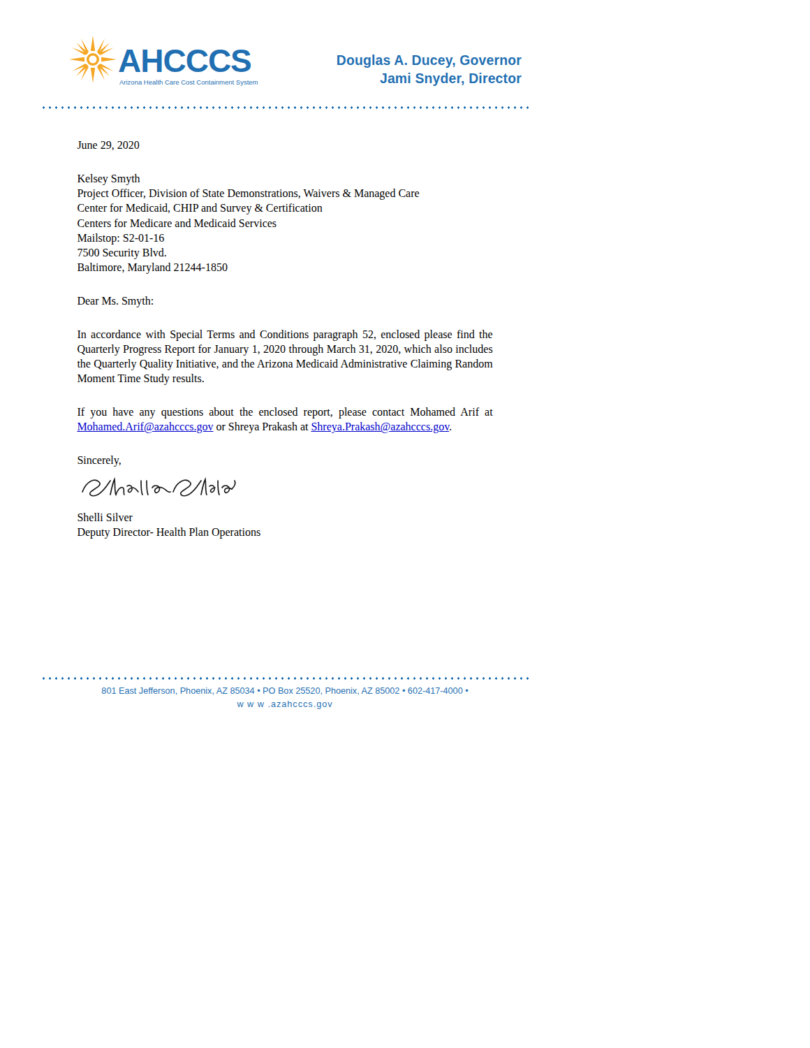AHCCCS Arizona Health Care Cost Containment System
Douglas A. Ducey, Governor
Jami Snyder, Director
June 29, 2020
Kelsey Smyth
Project Officer, Division of State Demonstrations, Waivers & Managed Care
Center for Medicaid, CHIP and Survey & Certification
Centers for Medicare and Medicaid Services
Mailstop: S2-01-16
7500 Security Blvd.
Baltimore, Maryland 21244-1850
Dear Ms. Smyth:
In accordance with Special Terms and Conditions paragraph 52, enclosed please find the Quarterly Progress Report for January 1, 2020 through March 31, 2020, which also includes the Quarterly Quality Initiative, and the Arizona Medicaid Administrative Claiming Random Moment Time Study results.
If you have any questions about the enclosed report, please contact Mohamed Arif at Mohamed.Arif@azahcccs.gov or Shreya Prakash at Shreya.Prakash@azahcccs.gov.
Sincerely,
Shelli Silver
Deputy Director- Health Plan Operations
801 East Jefferson, Phoenix, AZ 85034 • PO Box 25520, Phoenix, AZ 85002 • 602-417-4000 •
w w w .azahcccs.gov